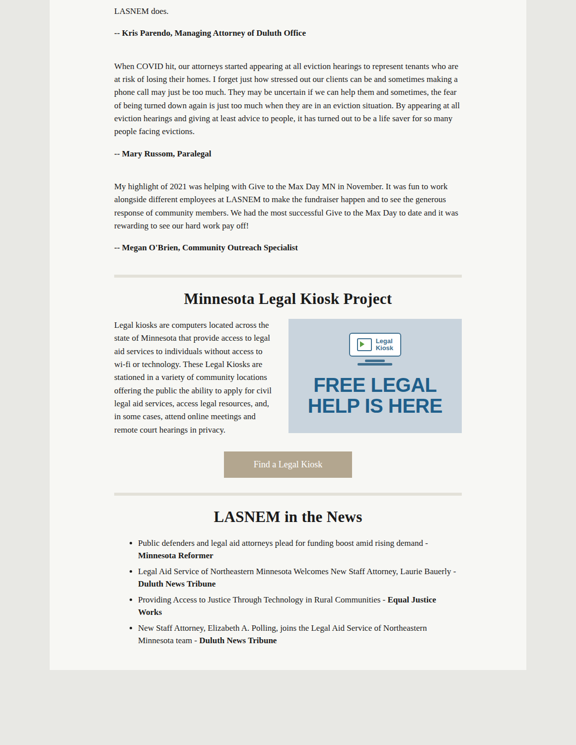LASNEM does.
-- Kris Parendo, Managing Attorney of Duluth Office
When COVID hit, our attorneys started appearing at all eviction hearings to represent tenants who are at risk of losing their homes. I forget just how stressed out our clients can be and sometimes making a phone call may just be too much. They may be uncertain if we can help them and sometimes, the fear of being turned down again is just too much when they are in an eviction situation. By appearing at all eviction hearings and giving at least advice to people, it has turned out to be a life saver for so many people facing evictions.
-- Mary Russom, Paralegal
My highlight of 2021 was helping with Give to the Max Day MN in November. It was fun to work alongside different employees at LASNEM to make the fundraiser happen and to see the generous response of community members. We had the most successful Give to the Max Day to date and it was rewarding to see our hard work pay off!
-- Megan O'Brien, Community Outreach Specialist
Minnesota Legal Kiosk Project
Legal kiosks are computers located across the state of Minnesota that provide access to legal aid services to individuals without access to wi-fi or technology. These Legal Kiosks are stationed in a variety of community locations offering the public the ability to apply for civil legal aid services, access legal resources, and, in some cases, attend online meetings and remote court hearings in privacy.
Legal
Kiosk
FREE LEGAL
HELP IS HERE
Find a Legal Kiosk
LASNEM in the News
Public defenders and legal aid attorneys plead for funding boost amid rising demand - Minnesota Reformer
Legal Aid Service of Northeastern Minnesota Welcomes New Staff Attorney, Laurie Bauerly - Duluth News Tribune
Providing Access to Justice Through Technology in Rural Communities - Equal Justice Works
New Staff Attorney, Elizabeth A. Polling, joins the Legal Aid Service of Northeastern Minnesota team - Duluth News Tribune